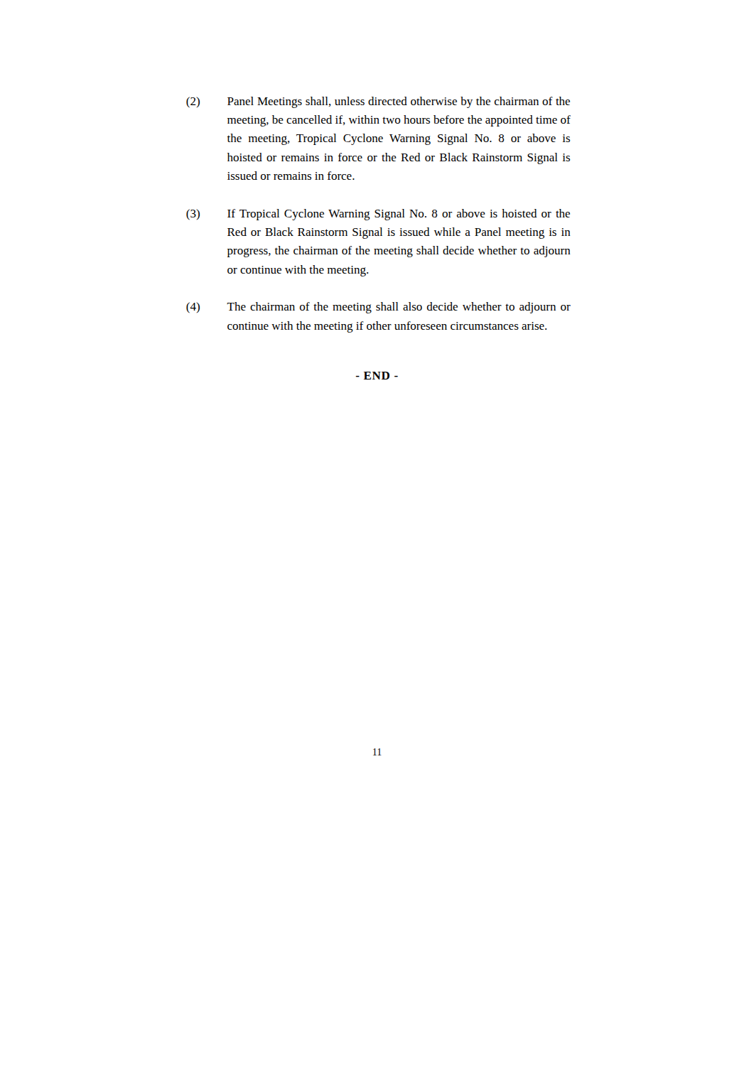(2) Panel Meetings shall, unless directed otherwise by the chairman of the meeting, be cancelled if, within two hours before the appointed time of the meeting, Tropical Cyclone Warning Signal No. 8 or above is hoisted or remains in force or the Red or Black Rainstorm Signal is issued or remains in force.
(3) If Tropical Cyclone Warning Signal No. 8 or above is hoisted or the Red or Black Rainstorm Signal is issued while a Panel meeting is in progress, the chairman of the meeting shall decide whether to adjourn or continue with the meeting.
(4) The chairman of the meeting shall also decide whether to adjourn or continue with the meeting if other unforeseen circumstances arise.
- END -
11